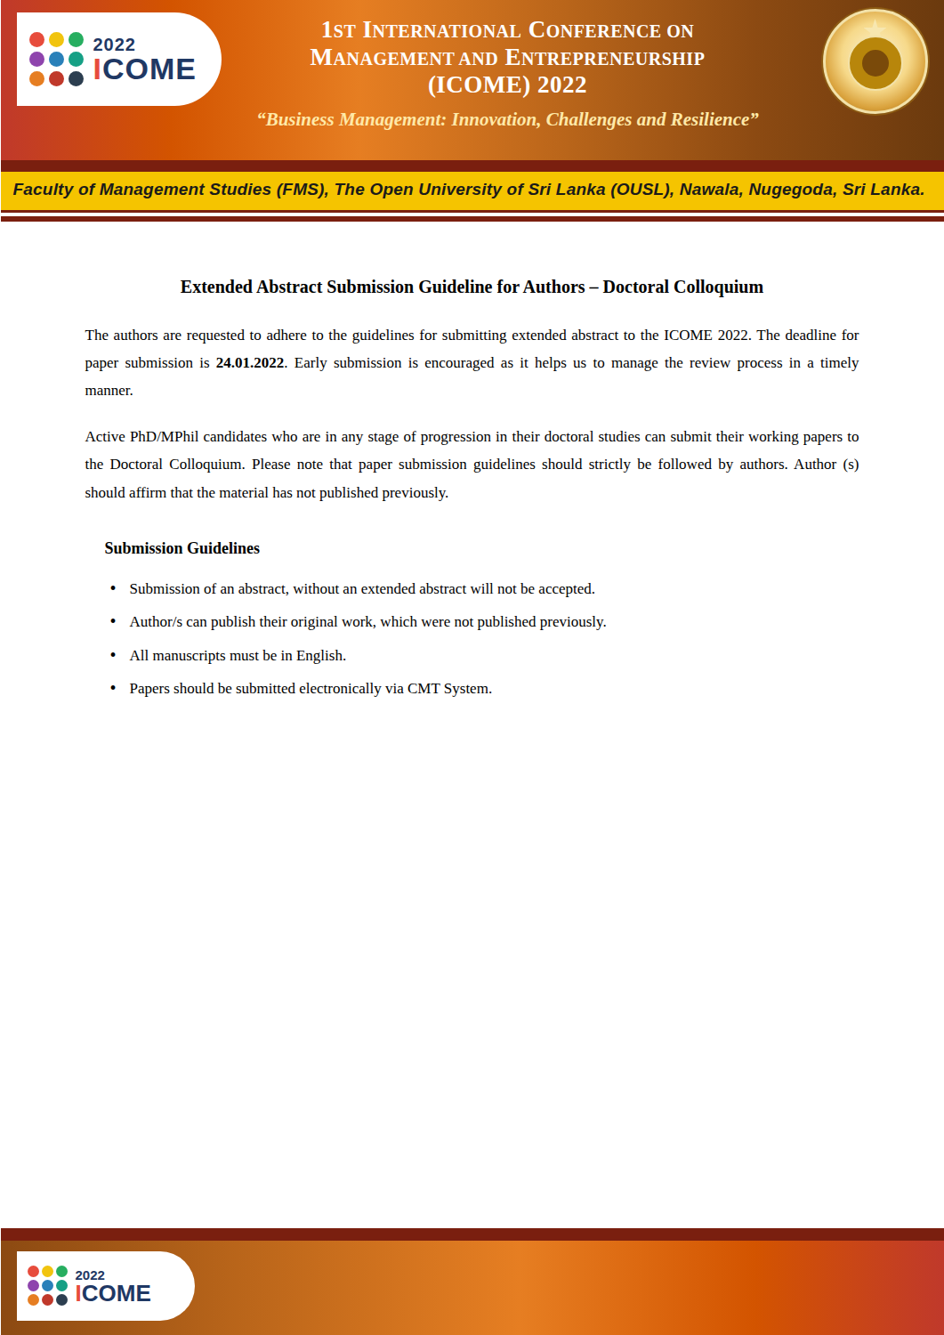2022
ICOME
1ST INTERNATIONAL CONFERENCE ON
MANAGEMENT AND ENTREPRENEURSHIP
(ICOME) 2022
“Business Management: Innovation, Challenges and Resilience”
Faculty of Management Studies (FMS), The Open University of Sri Lanka (OUSL), Nawala, Nugegoda, Sri Lanka.
Extended Abstract Submission Guideline for Authors – Doctoral Colloquium
The authors are requested to adhere to the guidelines for submitting extended abstract to the ICOME 2022. The deadline for paper submission is 24.01.2022. Early submission is encouraged as it helps us to manage the review process in a timely manner.
Active PhD/MPhil candidates who are in any stage of progression in their doctoral studies can submit their working papers to the Doctoral Colloquium. Please note that paper submission guidelines should strictly be followed by authors. Author (s) should affirm that the material has not published previously.
Submission Guidelines
Submission of an abstract, without an extended abstract will not be accepted.
Author/s can publish their original work, which were not published previously.
All manuscripts must be in English.
Papers should be submitted electronically via CMT System.
2022
ICOME